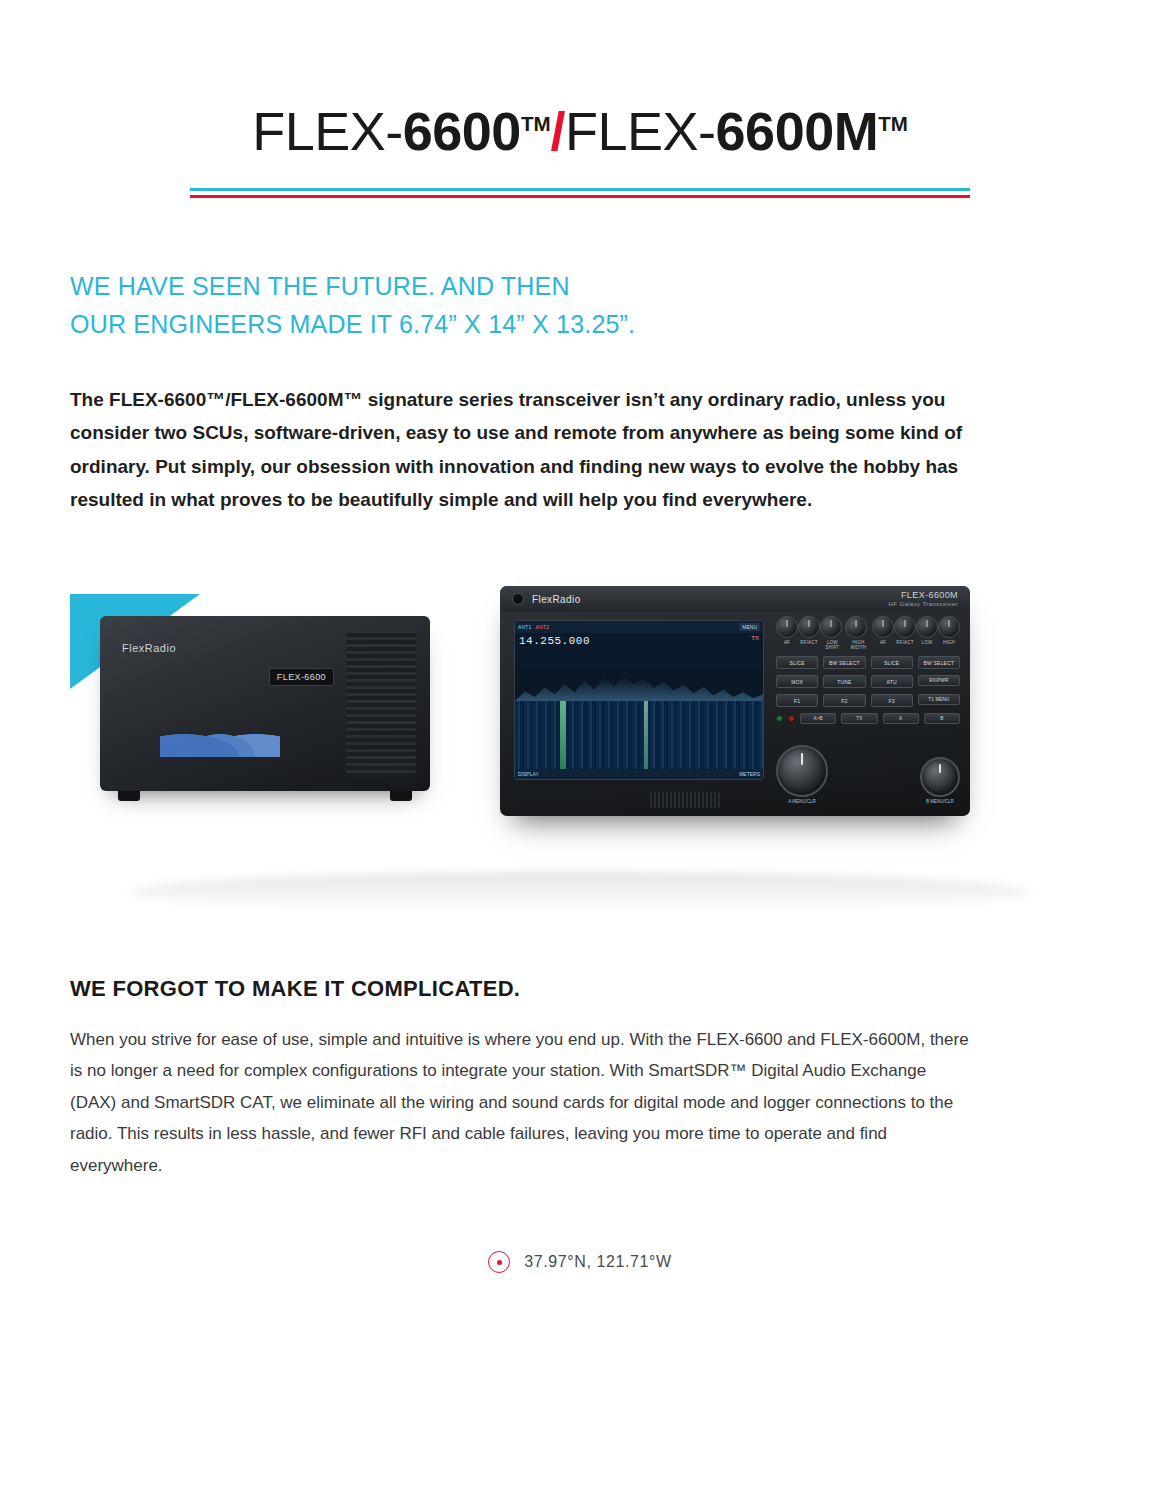FLEX-6600TM/FLEX-6600MTM
WE HAVE SEEN THE FUTURE. AND THEN
OUR ENGINEERS MADE IT 6.74” X 14” X 13.25”.
The FLEX-6600™/FLEX-6600M™ signature series transceiver isn’t any ordinary radio, unless you consider two SCUs, software-driven, easy to use and remote from anywhere as being some kind of ordinary. Put simply, our obsession with innovation and finding new ways to evolve the hobby has resulted in what proves to be beautifully simple and will help you find everywhere.
FlexRadio
FLEX-6600
FlexRadio
FLEX-6600MHF Galaxy Transceiver
ANT1 ANT2 MENU
14.255.000
TX
DISPLAY METERS
AF
RF/ACT
LOW SHIFT
HIGH WIDTH
AF
RF/ACT
LOW
HIGH
SLICE
BW SELECT
SLICE
BW SELECT
MOX
TUNE
ATU
RX/PWR
F1
F2
F3
T1 MENU
A>B
TX
A
B
A MENU/CLR
B MENU/CLR
WE FORGOT TO MAKE IT COMPLICATED.
When you strive for ease of use, simple and intuitive is where you end up. With the FLEX-6600 and FLEX-6600M, there is no longer a need for complex configurations to integrate your station. With SmartSDR™ Digital Audio Exchange (DAX) and SmartSDR CAT, we eliminate all the wiring and sound cards for digital mode and logger connections to the radio. This results in less hassle, and fewer RFI and cable failures, leaving you more time to operate and find everywhere.
37.97°N, 121.71°W